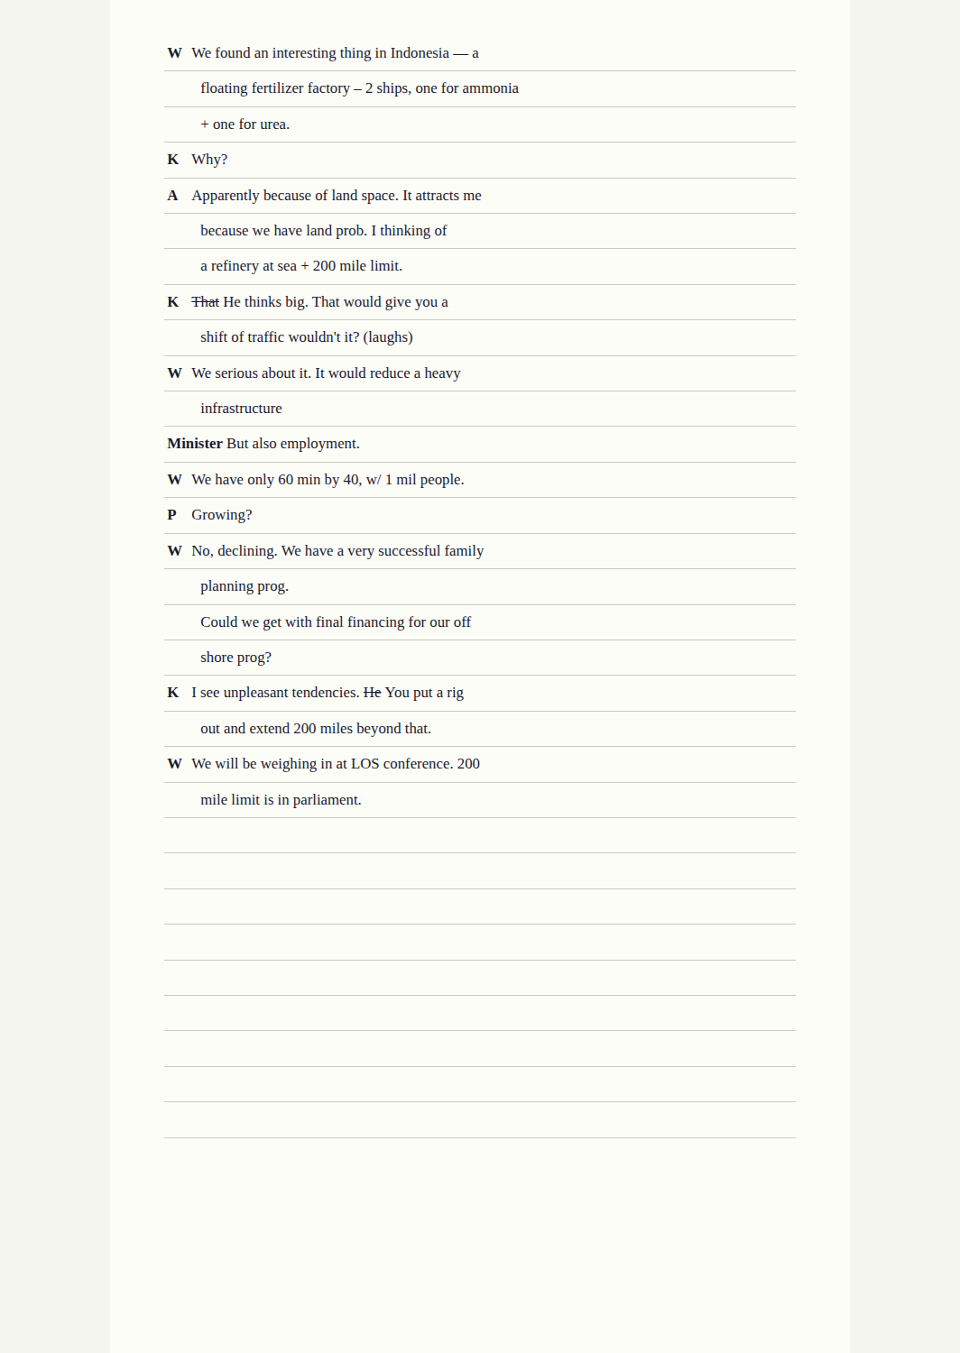WWe found an interesting thing in Indonesia — a
floating fertilizer factory – 2 ships, one for ammonia
+ one for urea.
KWhy?
AApparently because of land space. It attracts me
because we have land prob. I thinking of
a refinery at sea + 200 mile limit.
KThat He thinks big. That would give you a
shift of traffic wouldn't it? (laughs)
WWe serious about it. It would reduce a heavy
infrastructure
Minister But also employment.
WWe have only 60 min by 40, w/ 1 mil people.
PGrowing?
WNo, declining. We have a very successful family
planning prog.
Could we get with final financing for our off
shore prog?
KI see unpleasant tendencies. He You put a rig
out and extend 200 miles beyond that.
WWe will be weighing in at LOS conference. 200
mile limit is in parliament.